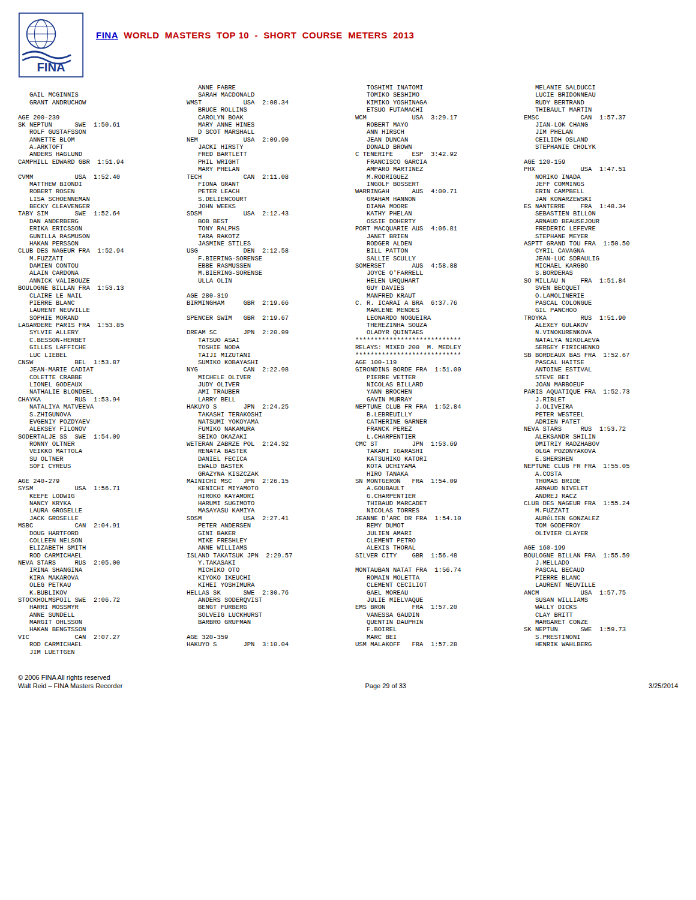FINA
FINA WORLD MASTERS TOP 10 - SHORT COURSE METERS 2013
GAIL MCGINNIS GRANT ANDRUCHOW AGE 200-239 SK NEPTUN SWE 1:50.61 ROLF GUSTAFSSON ANNETTE BLOM A.ARKTOFT ANDERS HAGLUND CAMPHILL EDWARD GBR 1:51.94 CVMM USA 1:52.40 MATTHEW BIONDI ROBERT ROSEN LISA SCHOENNEMAN BECKY CLEAVENGER TABY SIM SWE 1:52.64 DAN ANDERBERG ERIKA ERICSSON GUNILLA RASMUSON HAKAN PERSSON CLUB DES NAGEUR FRA 1:52.94 M.FUZZATI DAMIEN CONTOU ALAIN CARDONA ANNICK VALIBOUZE BOULOGNE BILLAN FRA 1:53.13 CLAIRE LE NAIL PIERRE BLANC LAURENT NEUVILLE SOPHIE MORAND LAGARDERE PARIS FRA 1:53.85 SYLVIE ALLERY C.BESSON-HERBET GILLES LAFFICHE LUC LIEBEL CNSW BEL 1:53.87 JEAN-MARIE CADIAT COLETTE CRABBE LIONEL GODEAUX NATHALIE BLONDEEL CHAYKA RUS 1:53.94 NATALIYA MATVEEVA S.ZHIGUNOVA EVGENIY POZDYAEV ALEKSEY FILONOV SODERTALJE SS SWE 1:54.09 RONNY OLTNER VEIKKO MATTOLA SU OLTNER SOFI CYREUS AGE 240-279 SYSM USA 1:56.71 KEEFE LODWIG NANCY KRYKA LAURA GROSELLE JACK GROSELLE MSBC CAN 2:04.91 DOUG HARTFORD COLLEEN NELSON ELIZABETH SMITH ROD CARMICHAEL NEVA STARS RUS 2:05.00 IRINA SHANGINA KIRA MAKAROVA OLEG PETKAU K.BUBLIKOV STOCKHOLMSPOIL SWE 2:06.72 HARRI MOSSMYR ANNE SUNDELL MARGIT OHLSSON HAKAN BENGTSSON VIC CAN 2:07.27 ROD CARMICHAEL JIM LUETTGEN
ANNE FABRE SARAH MACDONALD WMST USA 2:08.34 BRUCE ROLLINS CAROLYN BOAK MARY ANNE HINES D SCOT MARSHALL NEM USA 2:09.90 JACKI HIRSTY FRED BARTLETT PHIL WRIGHT MARY PHELAN TECH CAN 2:11.08 FIONA GRANT PETER LEACH S.DELIENCOURT JOHN WEEKS SDSM USA 2:12.43 BOB BEST TONY RALPHS TARA RAKOTZ JASMINE STILES USG DEN 2:12.58 F.BIERING-SORENSE EBBE RASMUSSEN M.BIERING-SORENSE ULLA OLIN AGE 280-319 BIRMINGHAM GBR 2:19.66 SPENCER SWIM GBR 2:19.67 DREAM SC JPN 2:20.99 TATSUO ASAI TOSHIE NODA TAIJI MIZUTANI SUMIKO KOBAYASHI NYG CAN 2:22.98 MICHELE OLIVER JUDY OLIVER AMI TRAUBER LARRY BELL HAKUYO S JPN 2:24.25 TAKASHI TERAKOSHI NATSUMI YOKOYAMA FUMIKO NAKAMURA SEIKO OKAZAKI WETERAN ZABRZE POL 2:24.32 RENATA BASTEK DANIEL FECICA EWALD BASTEK GRAZYNA KISZCZAK MAINICHI MSC JPN 2:26.15 KENICHI MIYAMOTO HIROKO KAYAMORI HARUMI SUGIMOTO MASAYASU KAMIYA SDSM USA 2:27.41 PETER ANDERSEN GINI BAKER MIKE FRESHLEY ANNE WILLIAMS ISLAND TAKATSUK JPN 2:29.57 Y.TAKASAKI MICHIKO OTO KIYOKO IKEUCHI KIHEI YOSHIMURA HELLAS SK SWE 2:30.76 ANDERS SODERQVIST BENGT FURBERG SOLVEIG LUCKHURST BARBRO GRUFMAN AGE 320-359 HAKUYO S JPN 3:10.04
TOSHIMI INATOMI TOMIKO SESHIMO KIMIKO YOSHINAGA ETSUO FUTAMACHI WCM USA 3:29.17 ROBERT MAYO ANN HIRSCH JEAN DUNCAN DONALD BROWN C TENERIFE ESP 3:42.92 FRANCISCO GARCIA AMPARO MARTINEZ M.RODRIGUEZ INGOLF BOSSERT WARRINGAH AUS 4:00.71 GRAHAM HANNON DIANA MOORE KATHY PHELAN OSSIE DOHERTY PORT MACQUARIE AUS 4:06.81 JANET BRIEN RODGER ALDEN BILL PATTON SALLIE SCULLY SOMERSET AUS 4:58.88 JOYCE O'FARRELL HELEN URQUHART GUY DAVIES MANFRED KRAUT C. R. ICARAI A BRA 6:37.76 MARLENE MENDES LEONARDO NOGUEIRA THEREZINHA SOUZA OLADYR QUINTAES **************************** RELAYS: MIXED 200 M. MEDLEY **************************** AGE 100-119 GIRONDINS BORDE FRA 1:51.00 PIERRE VETTER NICOLAS BILLARD YANN BROCHEN GAVIN MURRAY NEPTUNE CLUB FR FRA 1:52.84 B.LEBREUILLY CATHERINE GARNER FRANCK PEREZ L.CHARPENTIER CMC ST JPN 1:53.69 TAKAMI IGARASHI KATSUHIKO KATORI KOTA UCHIYAMA HIRO TANAKA SN MONTGERON FRA 1:54.09 A.GOUBAULT G.CHARPENTIER THIBAUD MARCADET NICOLAS TORRES JEANNE D'ARC DR FRA 1:54.10 REMY DUMOT JULIEN AMARI CLEMENT PETRO ALEXIS THORAL SILVER CITY GBR 1:56.48 MONTAUBAN NATAT FRA 1:56.74 ROMAIN MOLETTA CLEMENT CECILIOT GAEL MOREAU JULIE MIELVAQUE EMS BRON FRA 1:57.20 VANESSA GAUDIN QUENTIN DAUPHIN F.BOIREL MARC BEI USM MALAKOFF FRA 1:57.28
MELANIE SALDUCCI LUCIE BRIDONNEAU RUDY BERTRAND THIBAULT MARTIN EMSC CAN 1:57.37 JIAN-LOK CHANG JIM PHELAN CEILIDH OSLAND STEPHANIE CHOLYK AGE 120-159 PHX USA 1:47.51 NORIKO INADA JEFF COMMINGS ERIN CAMPBELL JAN KONARZEWSKI ES NANTERRE FRA 1:48.34 SEBASTIEN BILLON ARNAUD BEAUSEJOUR FREDERIC LEFEVRE STEPHANE MEYER ASPTT GRAND TOU FRA 1:50.50 CYRIL CAVAGNA JEAN-LUC SDRAULIG MICHAEL KARGBO S.BORDERAS SO MILLAU N FRA 1:51.84 SVEN BECQUET O.LAMOLINERIE PASCAL COLONGUE GIL PANCHOO TROYKA RUS 1:51.90 ALEXEY GULAKOV N.VINOKURENKOVA NATALYA NIKOLAEVA SERGEY FIRICHENKO SB BORDEAUX BAS FRA 1:52.67 PASCAL HAITSE ANTOINE ESTIVAL STEVE BEI JOAN MARBOEUF PARIS AQUATIQUE FRA 1:52.73 J.RIBLET J.OLIVEIRA PETER WESTEEL ADRIEN PATET NEVA STARS RUS 1:53.72 ALEKSANDR SHILIN DMITRIY RADZHABOV OLGA POZDNYAKOVA E.SHERSHEN NEPTUNE CLUB FR FRA 1:55.05 A.COSTA THOMAS BRIDE ARNAUD NIVELET ANDREJ RACZ CLUB DES NAGEUR FRA 1:55.24 M.FUZZATI AURéLIEN GONZALEZ TOM GODEFROY OLIVIER CLAYER AGE 160-199 BOULOGNE BILLAN FRA 1:55.59 J.MELLADO PASCAL BECAUD PIERRE BLANC LAURENT NEUVILLE ANCM USA 1:57.75 SUSAN WILLIAMS WALLY DICKS CLAY BRITT MARGARET CONZE SK NEPTUN SWE 1:59.73 S.PRESTINONI HENRIK WAHLBERG
© 2006 FINA All rights reserved
Walt Reid – FINA Masters Recorder Page 29 of 33 3/25/2014